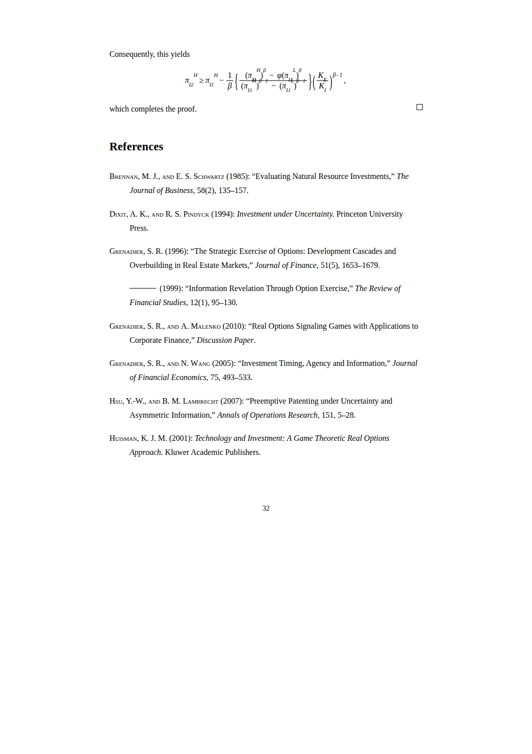Consequently, this yields
πI2H≥πI1H−1 β{(πI1H)β − φ(πI1L)β(πI1H)β−1 − (πI1L)β−1}(KE KI) β−1,
which completes the proof.
References
Brennan, M. J., and E. S. Schwartz (1985): “Evaluating Natural Resource Investments,” The Journal of Business, 58(2), 135–157.
Dixit, A. K., and R. S. Pindyck (1994): Investment under Uncertainty. Princeton University Press.
Grenadier, S. R. (1996): “The Strategic Exercise of Options: Development Cascades and Overbuilding in Real Estate Markets,” Journal of Finance, 51(5), 1653–1679.
(1999): “Information Revelation Through Option Exercise,” The Review of Financial Studies, 12(1), 95–130.
Grenadier, S. R., and A. Malenko (2010): “Real Options Signaling Games with Applications to Corporate Finance,” Discussion Paper.
Grenadier, S. R., and N. Wang (2005): “Investment Timing, Agency and Information,” Journal of Financial Economics, 75, 493–533.
Hsu, Y.-W., and B. M. Lambrecht (2007): “Preemptive Patenting under Uncertainty and Asymmetric Information,” Annals of Operations Research, 151, 5–28.
Huisman, K. J. M. (2001): Technology and Investment: A Game Theoretic Real Options Approach. Kluwer Academic Publishers.
32